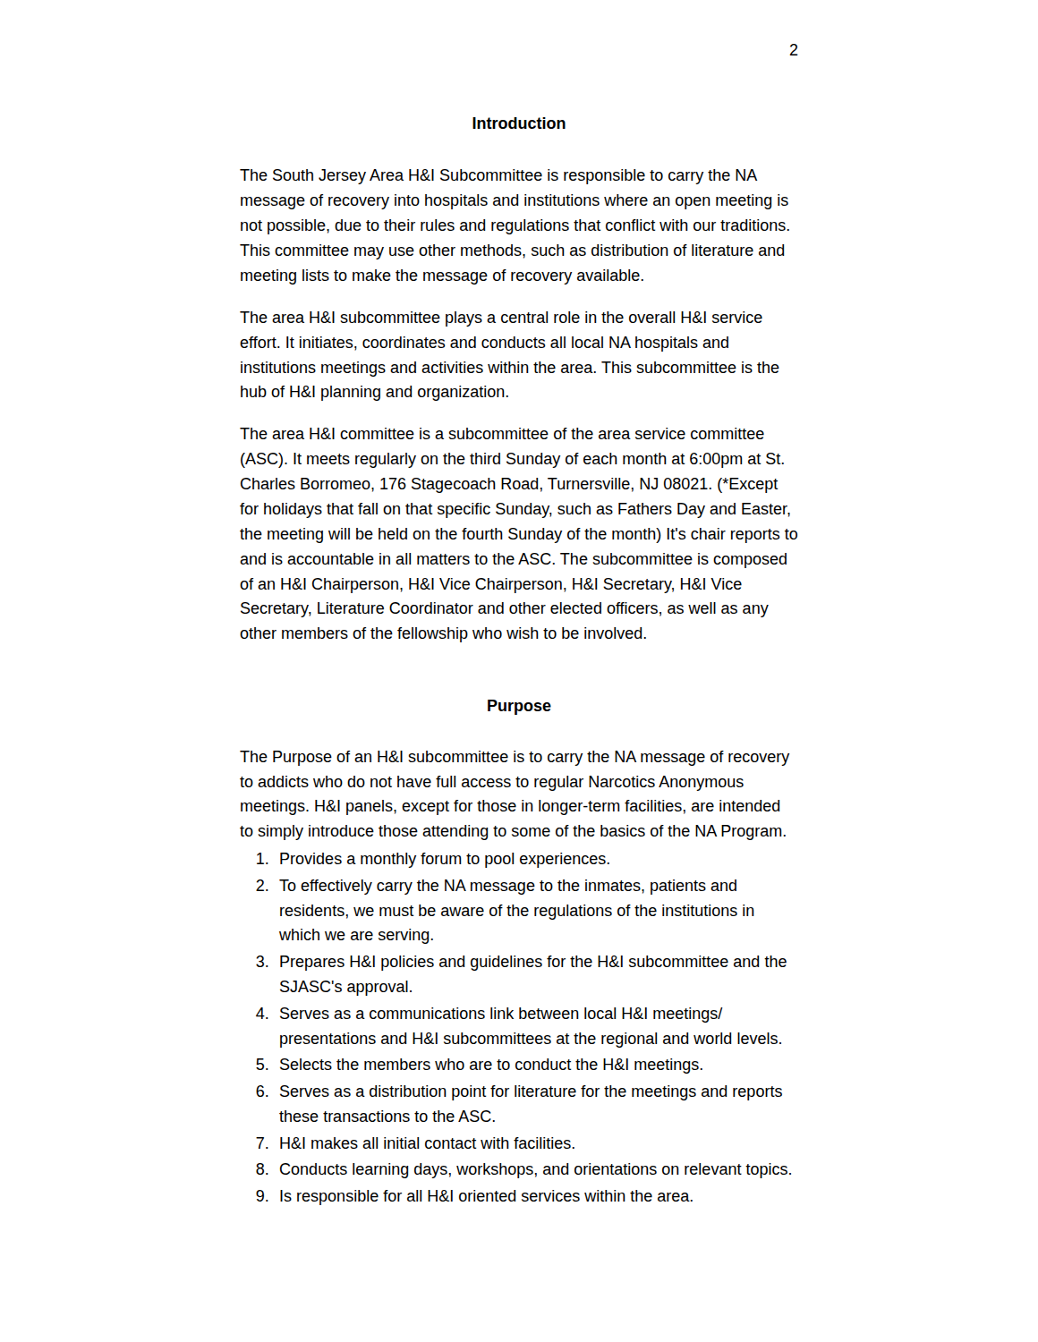2
Introduction
The South Jersey Area H&I Subcommittee is responsible to carry the NA message of recovery into hospitals and institutions where an open meeting is not possible, due to their rules and regulations that conflict with our traditions. This committee may use other methods, such as distribution of literature and meeting lists to make the message of recovery available.
The area H&I subcommittee plays a central role in the overall H&I service effort. It initiates, coordinates and conducts all local NA hospitals and institutions meetings and activities within the area. This subcommittee is the hub of H&I planning and organization.
The area H&I committee is a subcommittee of the area service committee (ASC). It meets regularly on the third Sunday of each month at 6:00pm at St. Charles Borromeo, 176 Stagecoach Road, Turnersville, NJ 08021. (*Except for holidays that fall on that specific Sunday, such as Fathers Day and Easter, the meeting will be held on the fourth Sunday of the month) It's chair reports to and is accountable in all matters to the ASC. The subcommittee is composed of an H&I Chairperson, H&I Vice Chairperson, H&I Secretary, H&I Vice Secretary, Literature Coordinator and other elected officers, as well as any other members of the fellowship who wish to be involved.
Purpose
The Purpose of an H&I subcommittee is to carry the NA message of recovery to addicts who do not have full access to regular Narcotics Anonymous meetings. H&I panels, except for those in longer-term facilities, are intended to simply introduce those attending to some of the basics of the NA Program.
Provides a monthly forum to pool experiences.
To effectively carry the NA message to the inmates, patients and residents, we must be aware of the regulations of the institutions in which we are serving.
Prepares H&I policies and guidelines for the H&I subcommittee and the SJASC's approval.
Serves as a communications link between local H&I meetings/ presentations and H&I subcommittees at the regional and world levels.
Selects the members who are to conduct the H&I meetings.
Serves as a distribution point for literature for the meetings and reports these transactions to the ASC.
H&I makes all initial contact with facilities.
Conducts learning days, workshops, and orientations on relevant topics.
Is responsible for all H&I oriented services within the area.